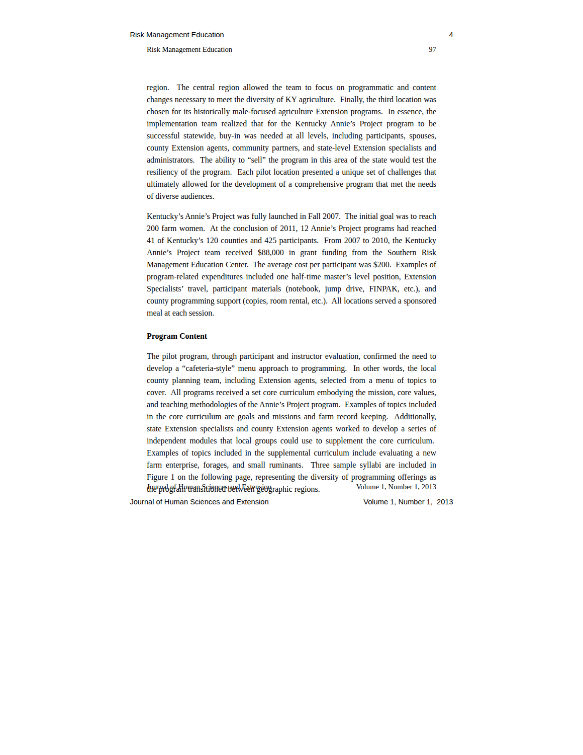Risk Management Education 4
Risk Management Education 97
region. The central region allowed the team to focus on programmatic and content changes necessary to meet the diversity of KY agriculture. Finally, the third location was chosen for its historically male-focused agriculture Extension programs. In essence, the implementation team realized that for the Kentucky Annie’s Project program to be successful statewide, buy-in was needed at all levels, including participants, spouses, county Extension agents, community partners, and state-level Extension specialists and administrators. The ability to “sell” the program in this area of the state would test the resiliency of the program. Each pilot location presented a unique set of challenges that ultimately allowed for the development of a comprehensive program that met the needs of diverse audiences.
Kentucky’s Annie’s Project was fully launched in Fall 2007. The initial goal was to reach 200 farm women. At the conclusion of 2011, 12 Annie’s Project programs had reached 41 of Kentucky’s 120 counties and 425 participants. From 2007 to 2010, the Kentucky Annie’s Project team received $88,000 in grant funding from the Southern Risk Management Education Center. The average cost per participant was $200. Examples of program-related expenditures included one half-time master’s level position, Extension Specialists’ travel, participant materials (notebook, jump drive, FINPAK, etc.), and county programming support (copies, room rental, etc.). All locations served a sponsored meal at each session.
Program Content
The pilot program, through participant and instructor evaluation, confirmed the need to develop a “cafeteria-style” menu approach to programming. In other words, the local county planning team, including Extension agents, selected from a menu of topics to cover. All programs received a set core curriculum embodying the mission, core values, and teaching methodologies of the Annie’s Project program. Examples of topics included in the core curriculum are goals and missions and farm record keeping. Additionally, state Extension specialists and county Extension agents worked to develop a series of independent modules that local groups could use to supplement the core curriculum. Examples of topics included in the supplemental curriculum include evaluating a new farm enterprise, forages, and small ruminants. Three sample syllabi are included in Figure 1 on the following page, representing the diversity of programming offerings as the program transitioned between geographic regions.
Journal of Human Sciences and Extension Volume 1, Number 1, 2013
Journal of Human Sciences and Extension Volume 1, Number 1, 2013